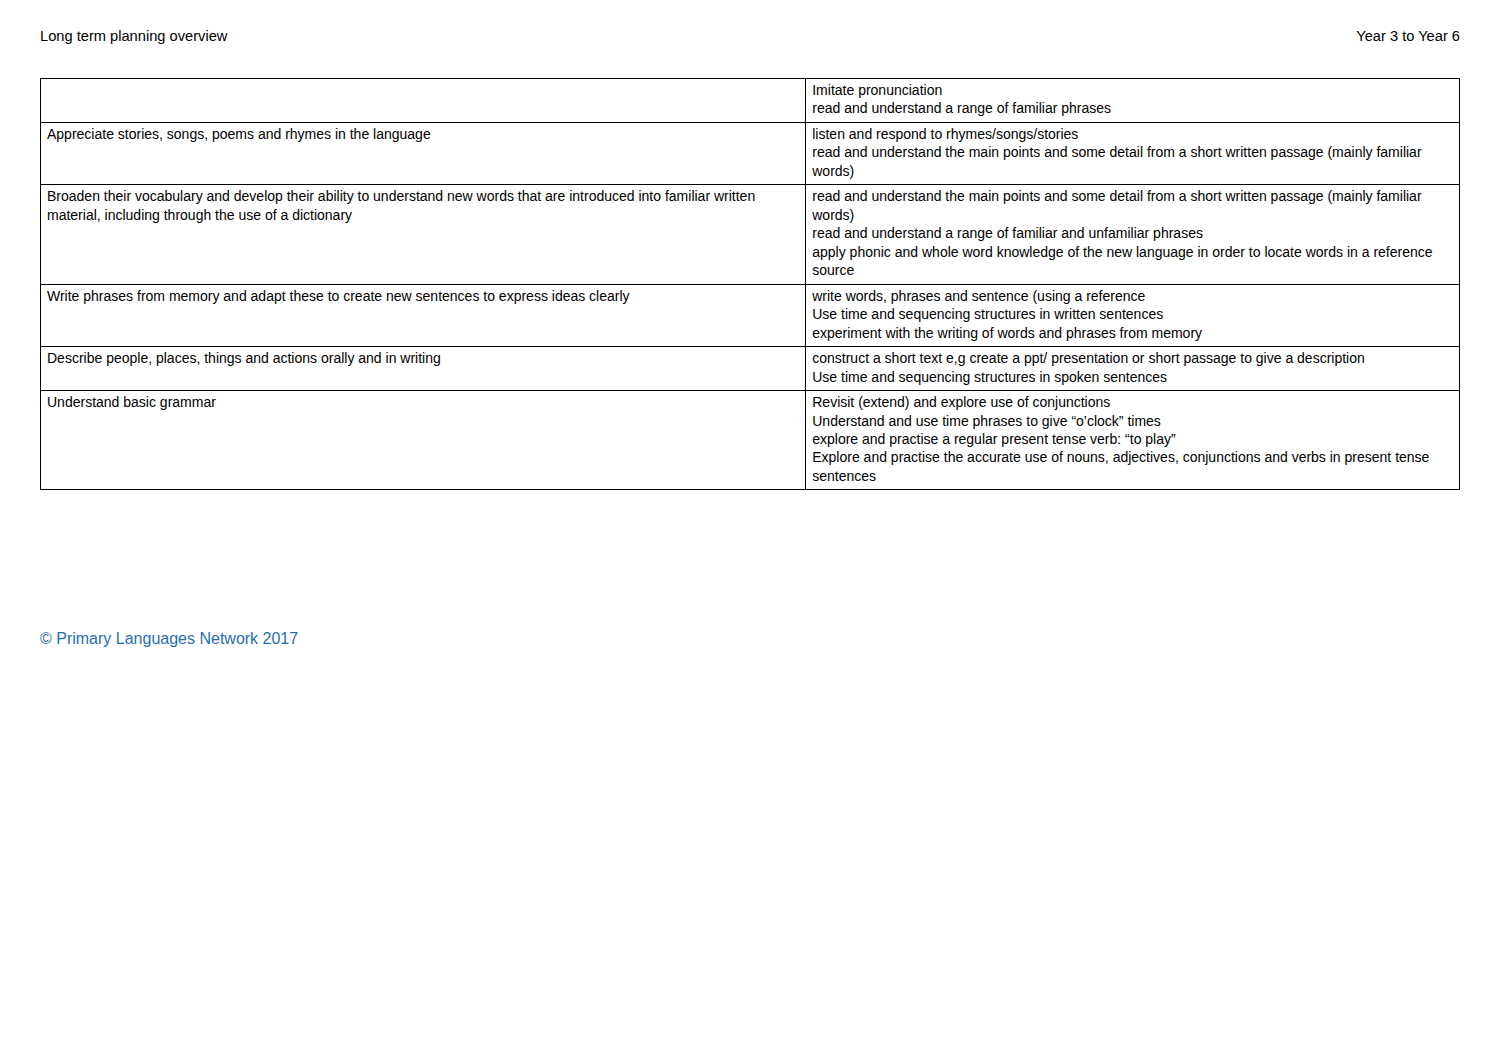Long term planning overview Year 3 to Year 6
| | Imitate pronunciation read and understand a range of familiar phrases |
| Appreciate stories, songs, poems and rhymes in the language | listen and respond to rhymes/songs/stories read and understand the main points and some detail from a short written passage (mainly familiar words) |
| Broaden their vocabulary and develop their ability to understand new words that are introduced into familiar written material, including through the use of a dictionary | read and understand the main points and some detail from a short written passage (mainly familiar words) read and understand a range of familiar and unfamiliar phrases apply phonic and whole word knowledge of the new language in order to locate words in a reference source |
| Write phrases from memory and adapt these to create new sentences to express ideas clearly | write words, phrases and sentence (using a reference Use time and sequencing structures in written sentences experiment with the writing of words and phrases from memory |
| Describe people, places, things and actions orally and in writing | construct a short text e,g create a ppt/ presentation or short passage to give a description Use time and sequencing structures in spoken sentences |
| Understand basic grammar | Revisit (extend) and explore use of conjunctions Understand and use time phrases to give “o’clock” times explore and practise a regular present tense verb: “to play” Explore and practise the accurate use of nouns, adjectives, conjunctions and verbs in present tense sentences |
© Primary Languages Network 2017